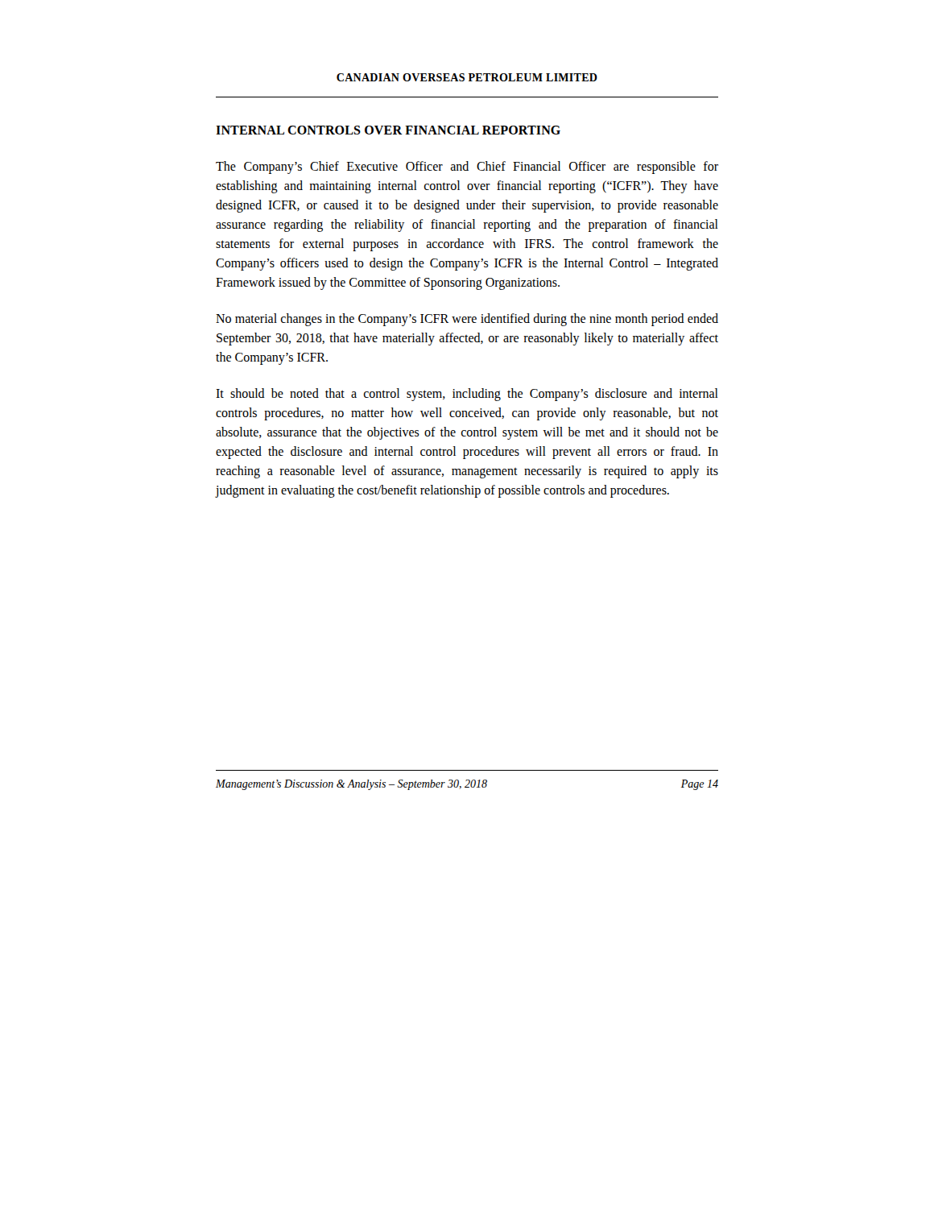CANADIAN OVERSEAS PETROLEUM LIMITED
INTERNAL CONTROLS OVER FINANCIAL REPORTING
The Company’s Chief Executive Officer and Chief Financial Officer are responsible for establishing and maintaining internal control over financial reporting (“ICFR”). They have designed ICFR, or caused it to be designed under their supervision, to provide reasonable assurance regarding the reliability of financial reporting and the preparation of financial statements for external purposes in accordance with IFRS. The control framework the Company’s officers used to design the Company’s ICFR is the Internal Control – Integrated Framework issued by the Committee of Sponsoring Organizations.
No material changes in the Company’s ICFR were identified during the nine month period ended September 30, 2018, that have materially affected, or are reasonably likely to materially affect the Company’s ICFR.
It should be noted that a control system, including the Company’s disclosure and internal controls procedures, no matter how well conceived, can provide only reasonable, but not absolute, assurance that the objectives of the control system will be met and it should not be expected the disclosure and internal control procedures will prevent all errors or fraud. In reaching a reasonable level of assurance, management necessarily is required to apply its judgment in evaluating the cost/benefit relationship of possible controls and procedures.
Management’s Discussion & Analysis – September 30, 2018 Page 14